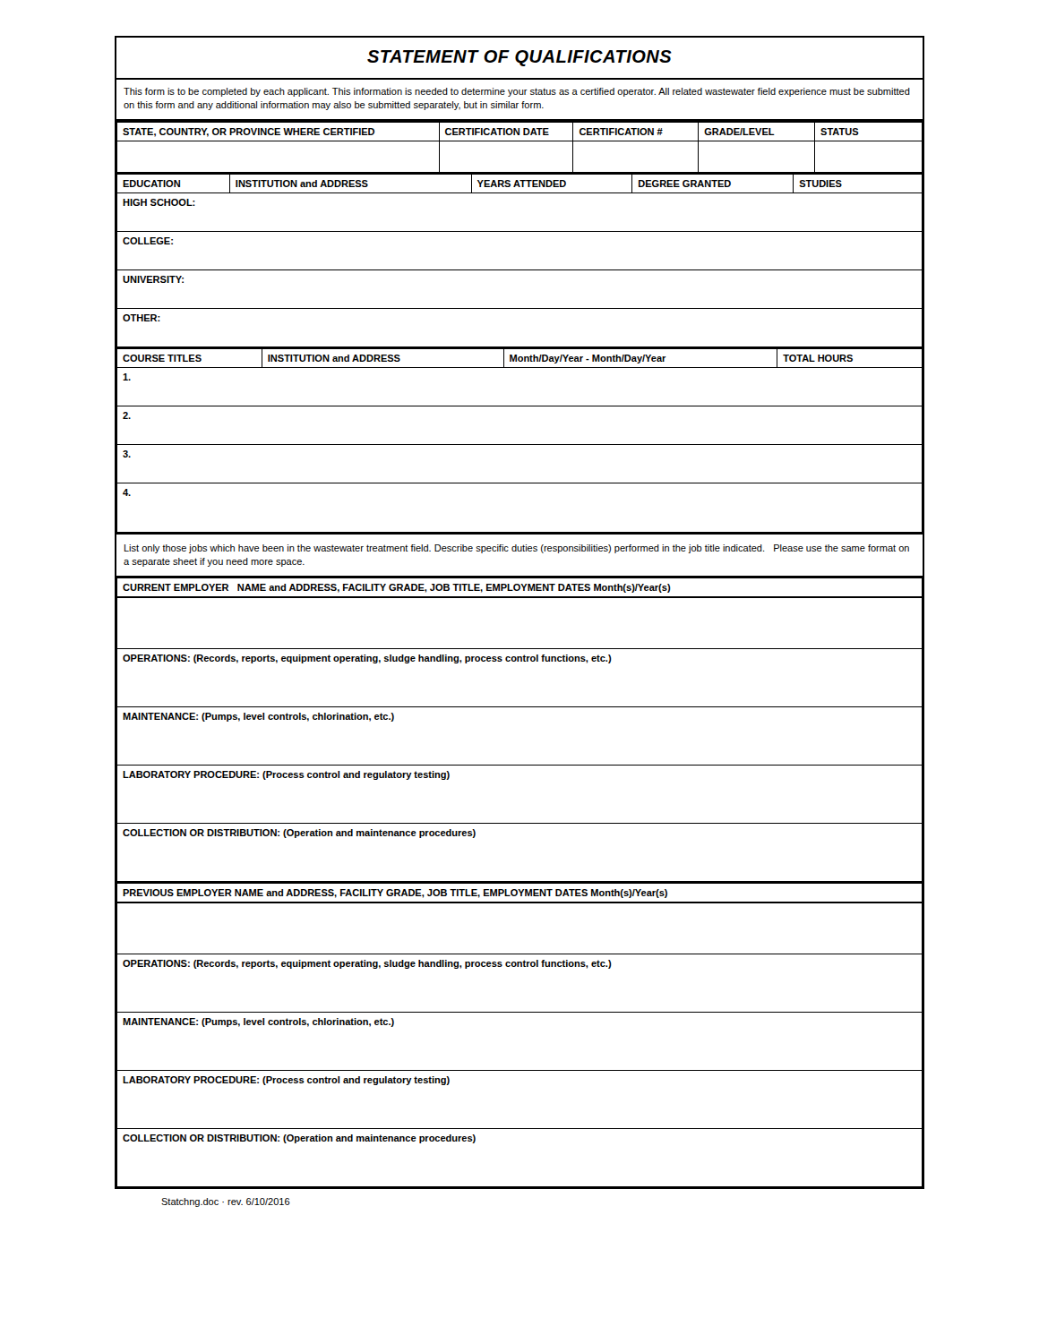STATEMENT OF QUALIFICATIONS
This form is to be completed by each applicant. This information is needed to determine your status as a certified operator. All related wastewater field experience must be submitted on this form and any additional information may also be submitted separately, but in similar form.
| STATE, COUNTRY, OR PROVINCE WHERE CERTIFIED | CERTIFICATION DATE | CERTIFICATION # | GRADE/LEVEL | STATUS |
| EDUCATION | INSTITUTION and ADDRESS | YEARS ATTENDED | DEGREE GRANTED | STUDIES |
| HIGH SCHOOL: |
| COLLEGE: |
| UNIVERSITY: |
| OTHER: |
| COURSE TITLES | INSTITUTION and ADDRESS | Month/Day/Year - Month/Day/Year | TOTAL HOURS |
| 1. |
| 2. |
| 3. |
| 4. |
List only those jobs which have been in the wastewater treatment field. Describe specific duties (responsibilities) performed in the job title indicated. Please use the same format on a separate sheet if you need more space.
| CURRENT EMPLOYER NAME and ADDRESS, FACILITY GRADE, JOB TITLE, EMPLOYMENT DATES Month(s)/Year(s) |
| OPERATIONS: (Records, reports, equipment operating, sludge handling, process control functions, etc.) |
| MAINTENANCE: (Pumps, level controls, chlorination, etc.) |
| LABORATORY PROCEDURE: (Process control and regulatory testing) |
| COLLECTION OR DISTRIBUTION: (Operation and maintenance procedures) |
| PREVIOUS EMPLOYER NAME and ADDRESS, FACILITY GRADE, JOB TITLE, EMPLOYMENT DATES Month(s)/Year(s) |
| OPERATIONS: (Records, reports, equipment operating, sludge handling, process control functions, etc.) |
| MAINTENANCE: (Pumps, level controls, chlorination, etc.) |
| LABORATORY PROCEDURE: (Process control and regulatory testing) |
| COLLECTION OR DISTRIBUTION: (Operation and maintenance procedures) |
Statchng.doc · rev. 6/10/2016